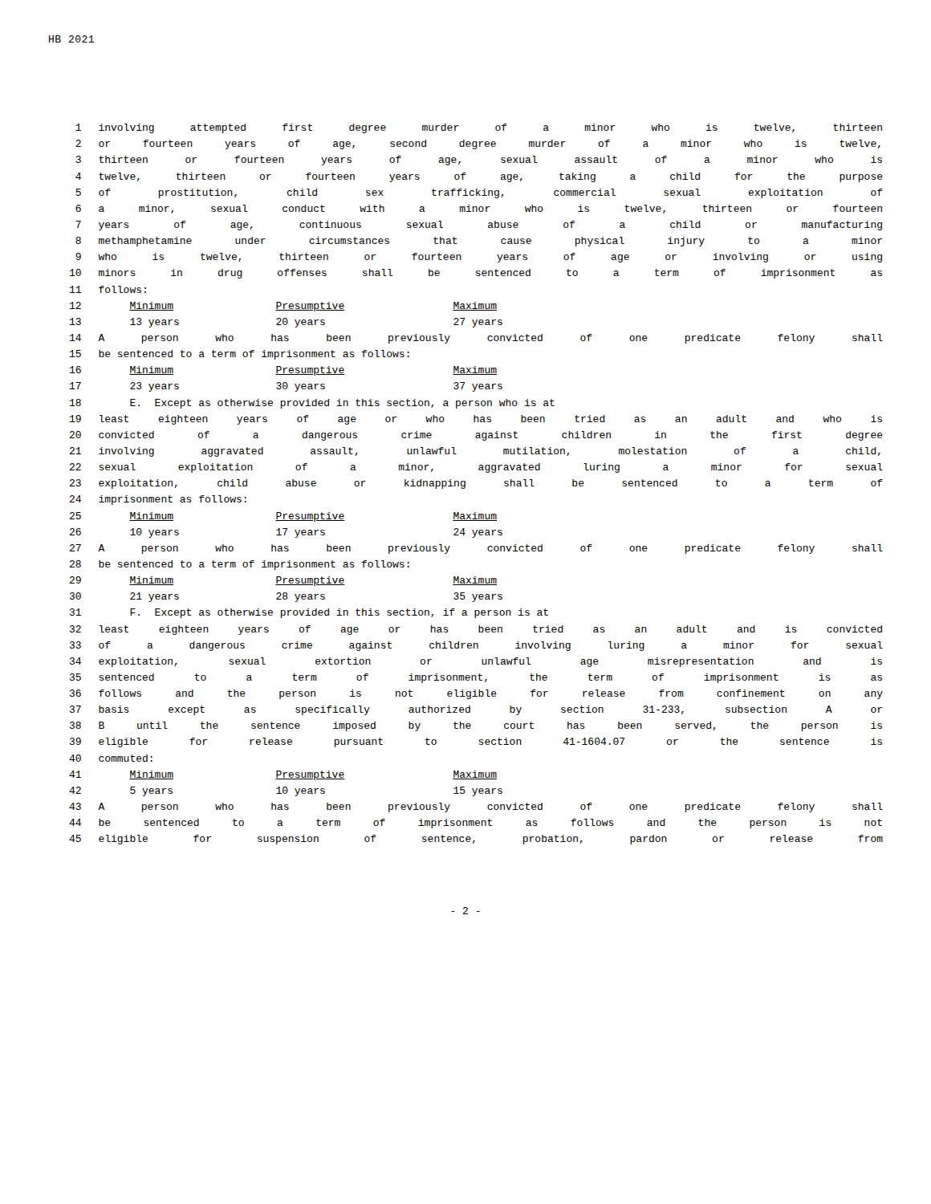HB 2021
1 involving attempted first degree murder of a minor who is twelve, thirteen
2 or fourteen years of age, second degree murder of a minor who is twelve,
3 thirteen or fourteen years of age, sexual assault of a minor who is
4 twelve, thirteen or fourteen years of age, taking a child for the purpose
5 of prostitution, child sex trafficking, commercial sexual exploitation of
6 a minor, sexual conduct with a minor who is twelve, thirteen or fourteen
7 years of age, continuous sexual abuse of a child or manufacturing
8 methamphetamine under circumstances that cause physical injury to a minor
9 who is twelve, thirteen or fourteen years of age or involving or using
10 minors in drug offenses shall be sentenced to a term of imprisonment as
11 follows:
12 Minimum Presumptive Maximum
13 13 years 20 years 27 years
14 A person who has been previously convicted of one predicate felony shall
15 be sentenced to a term of imprisonment as follows:
16 Minimum Presumptive Maximum
17 23 years 30 years 37 years
18 E. Except as otherwise provided in this section, a person who is at
19 least eighteen years of age or who has been tried as an adult and who is
20 convicted of a dangerous crime against children in the first degree
21 involving aggravated assault, unlawful mutilation, molestation of a child,
22 sexual exploitation of a minor, aggravated luring a minor for sexual
23 exploitation, child abuse or kidnapping shall be sentenced to a term of
24 imprisonment as follows:
25 Minimum Presumptive Maximum
26 10 years 17 years 24 years
27 A person who has been previously convicted of one predicate felony shall
28 be sentenced to a term of imprisonment as follows:
29 Minimum Presumptive Maximum
30 21 years 28 years 35 years
31 F. Except as otherwise provided in this section, if a person is at
32 least eighteen years of age or has been tried as an adult and is convicted
33 of a dangerous crime against children involving luring a minor for sexual
34 exploitation, sexual extortion or unlawful age misrepresentation and is
35 sentenced to a term of imprisonment, the term of imprisonment is as
36 follows and the person is not eligible for release from confinement on any
37 basis except as specifically authorized by section 31-233, subsection A or
38 B until the sentence imposed by the court has been served, the person is
39 eligible for release pursuant to section 41-1604.07 or the sentence is
40 commuted:
41 Minimum Presumptive Maximum
42 5 years 10 years 15 years
43 A person who has been previously convicted of one predicate felony shall
44 be sentenced to a term of imprisonment as follows and the person is not
45 eligible for suspension of sentence, probation, pardon or release from
- 2 -